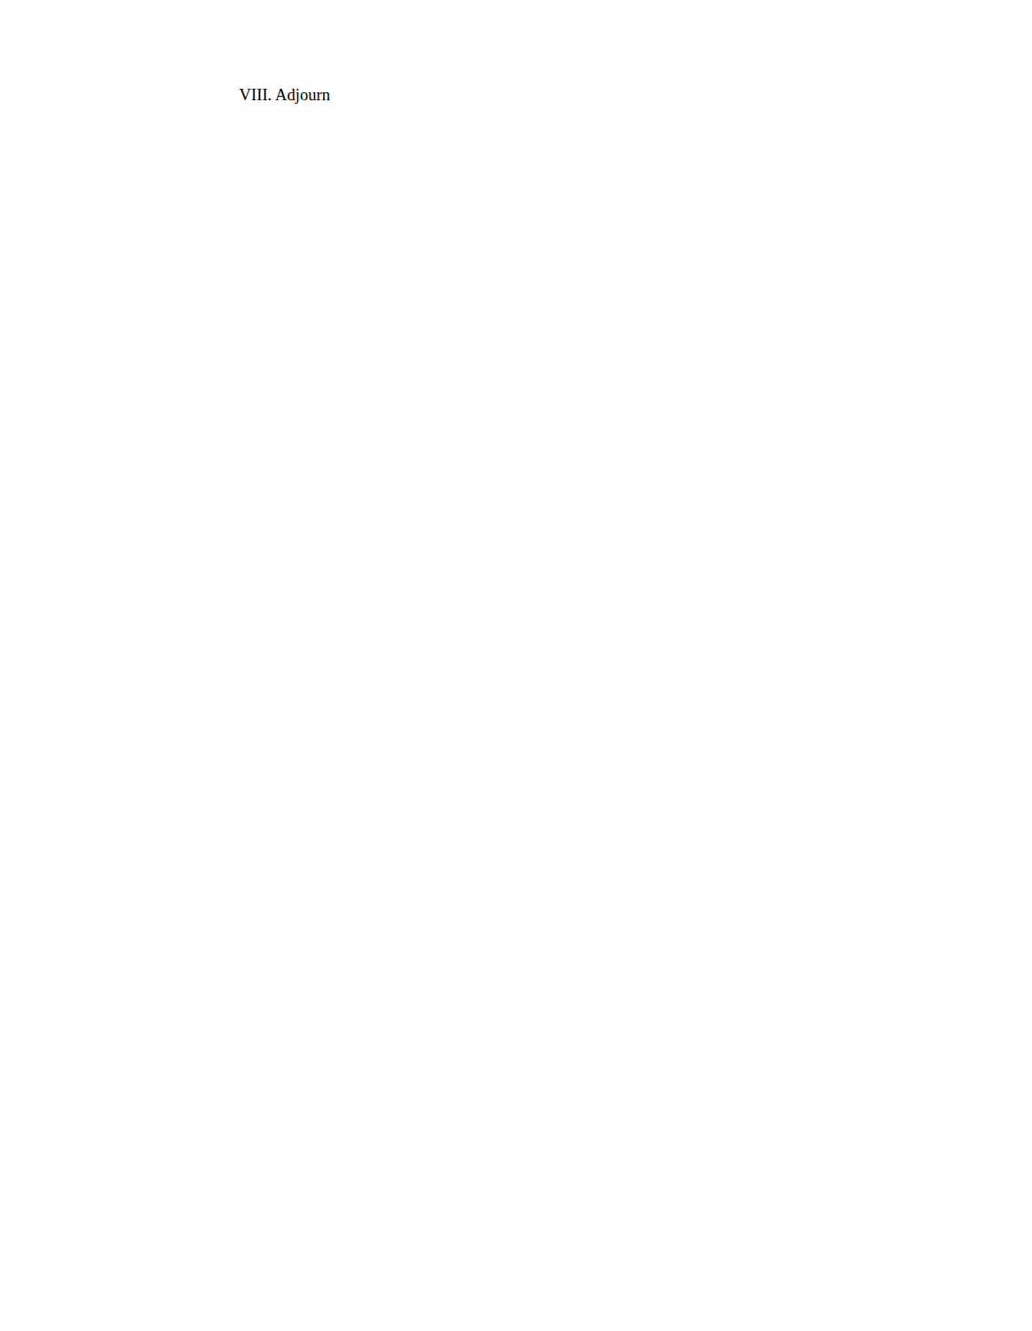VIII. Adjourn